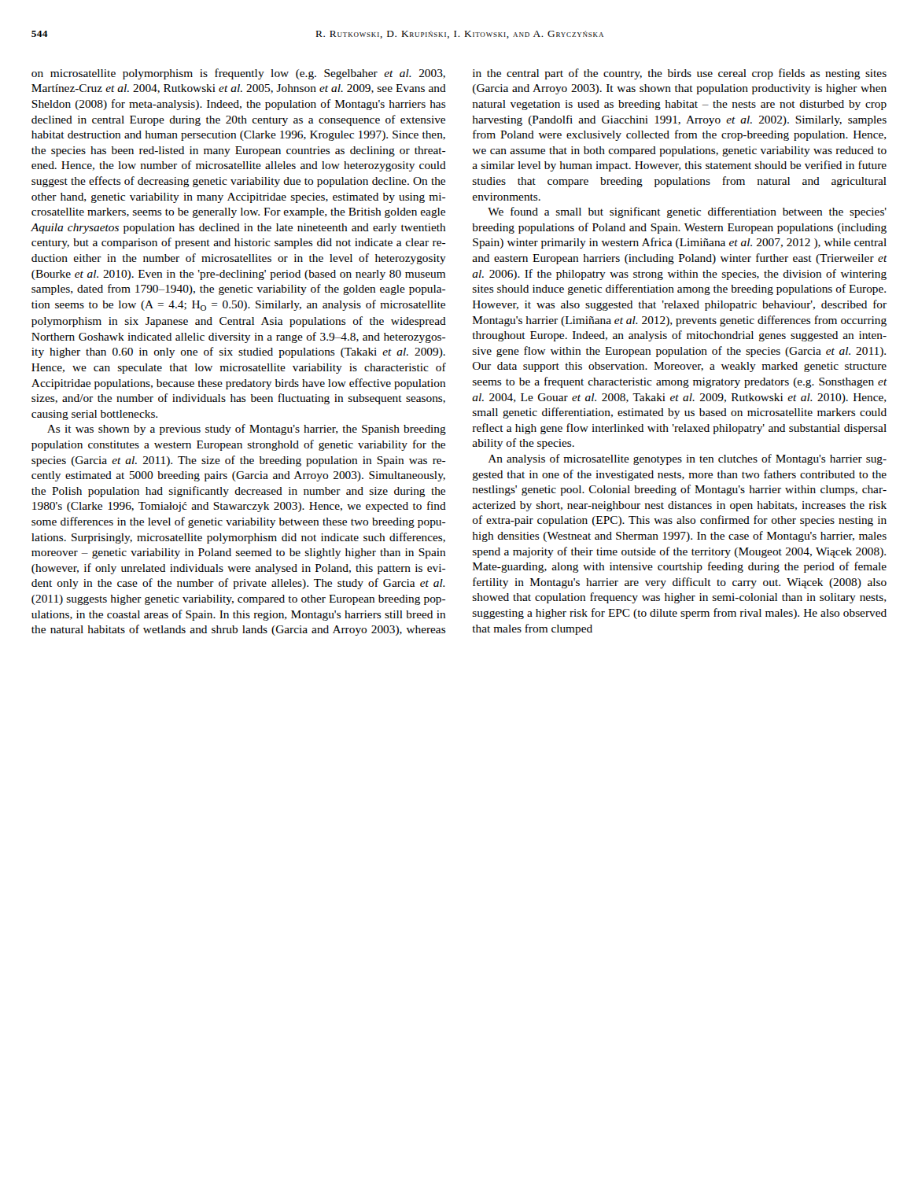544 R. Rutkowski, D. Krupiński, I. Kitowski, and A. Gryczyńska
on microsatellite polymorphism is frequently low (e.g. Segelbaher et al. 2003, Martínez-Cruz et al. 2004, Rutkowski et al. 2005, Johnson et al. 2009, see Evans and Sheldon (2008) for meta-analysis). Indeed, the population of Montagu's harriers has declined in central Europe during the 20th century as a consequence of extensive habitat destruction and human persecution (Clarke 1996, Krogulec 1997). Since then, the species has been red-listed in many European countries as declining or threatened. Hence, the low number of microsatellite alleles and low heterozygosity could suggest the effects of decreasing genetic variability due to population decline. On the other hand, genetic variability in many Accipitridae species, estimated by using microsatellite markers, seems to be generally low. For example, the British golden eagle Aquila chrysaetos population has declined in the late nineteenth and early twentieth century, but a comparison of present and historic samples did not indicate a clear reduction either in the number of microsatellites or in the level of heterozygosity (Bourke et al. 2010). Even in the 'pre-declining' period (based on nearly 80 museum samples, dated from 1790–1940), the genetic variability of the golden eagle population seems to be low (A = 4.4; HO = 0.50). Similarly, an analysis of microsatellite polymorphism in six Japanese and Central Asia populations of the widespread Northern Goshawk indicated allelic diversity in a range of 3.9–4.8, and heterozygosity higher than 0.60 in only one of six studied populations (Takaki et al. 2009). Hence, we can speculate that low microsatellite variability is characteristic of Accipitridae populations, because these predatory birds have low effective population sizes, and/or the number of individuals has been fluctuating in subsequent seasons, causing serial bottlenecks.
As it was shown by a previous study of Montagu's harrier, the Spanish breeding population constitutes a western European stronghold of genetic variability for the species (Garcia et al. 2011). The size of the breeding population in Spain was recently estimated at 5000 breeding pairs (Garcia and Arroyo 2003). Simultaneously, the Polish population had significantly decreased in number and size during the 1980's (Clarke 1996, Tomiałojć and Stawarczyk 2003). Hence, we expected to find some differences in the level of genetic variability between these two breeding populations. Surprisingly, microsatellite polymorphism did not indicate such differences, moreover – genetic variability in Poland seemed to be slightly higher than in Spain (however, if only unrelated individuals were analysed in Poland, this pattern is evident only in the case of the number of private alleles). The study of Garcia et al. (2011) suggests higher genetic variability, compared to other European breeding populations, in the coastal areas of Spain. In this region, Montagu's harriers still breed in the natural habitats of wetlands and shrub lands (Garcia and Arroyo 2003), whereas in the central part of the country, the birds use cereal crop fields as nesting sites (Garcia and Arroyo 2003). It was shown that population productivity is higher when natural vegetation is used as breeding habitat – the nests are not disturbed by crop harvesting (Pandolfi and Giacchini 1991, Arroyo et al. 2002). Similarly, samples from Poland were exclusively collected from the crop-breeding population. Hence, we can assume that in both compared populations, genetic variability was reduced to a similar level by human impact. However, this statement should be verified in future studies that compare breeding populations from natural and agricultural environments.
We found a small but significant genetic differentiation between the species' breeding populations of Poland and Spain. Western European populations (including Spain) winter primarily in western Africa (Limiñana et al. 2007, 2012 ), while central and eastern European harriers (including Poland) winter further east (Trierweiler et al. 2006). If the philopatry was strong within the species, the division of wintering sites should induce genetic differentiation among the breeding populations of Europe. However, it was also suggested that 'relaxed philopatric behaviour', described for Montagu's harrier (Limiñana et al. 2012), prevents genetic differences from occurring throughout Europe. Indeed, an analysis of mitochondrial genes suggested an intensive gene flow within the European population of the species (Garcia et al. 2011). Our data support this observation. Moreover, a weakly marked genetic structure seems to be a frequent characteristic among migratory predators (e.g. Sonsthagen et al. 2004, Le Gouar et al. 2008, Takaki et al. 2009, Rutkowski et al. 2010). Hence, small genetic differentiation, estimated by us based on microsatellite markers could reflect a high gene flow interlinked with 'relaxed philopatry' and substantial dispersal ability of the species.
An analysis of microsatellite genotypes in ten clutches of Montagu's harrier suggested that in one of the investigated nests, more than two fathers contributed to the nestlings' genetic pool. Colonial breeding of Montagu's harrier within clumps, characterized by short, near-neighbour nest distances in open habitats, increases the risk of extra-pair copulation (EPC). This was also confirmed for other species nesting in high densities (Westneat and Sherman 1997). In the case of Montagu's harrier, males spend a majority of their time outside of the territory (Mougeot 2004, Wiącek 2008). Mate-guarding, along with intensive courtship feeding during the period of female fertility in Montagu's harrier are very difficult to carry out. Wiącek (2008) also showed that copulation frequency was higher in semi-colonial than in solitary nests, suggesting a higher risk for EPC (to dilute sperm from rival males). He also observed that males from clumped